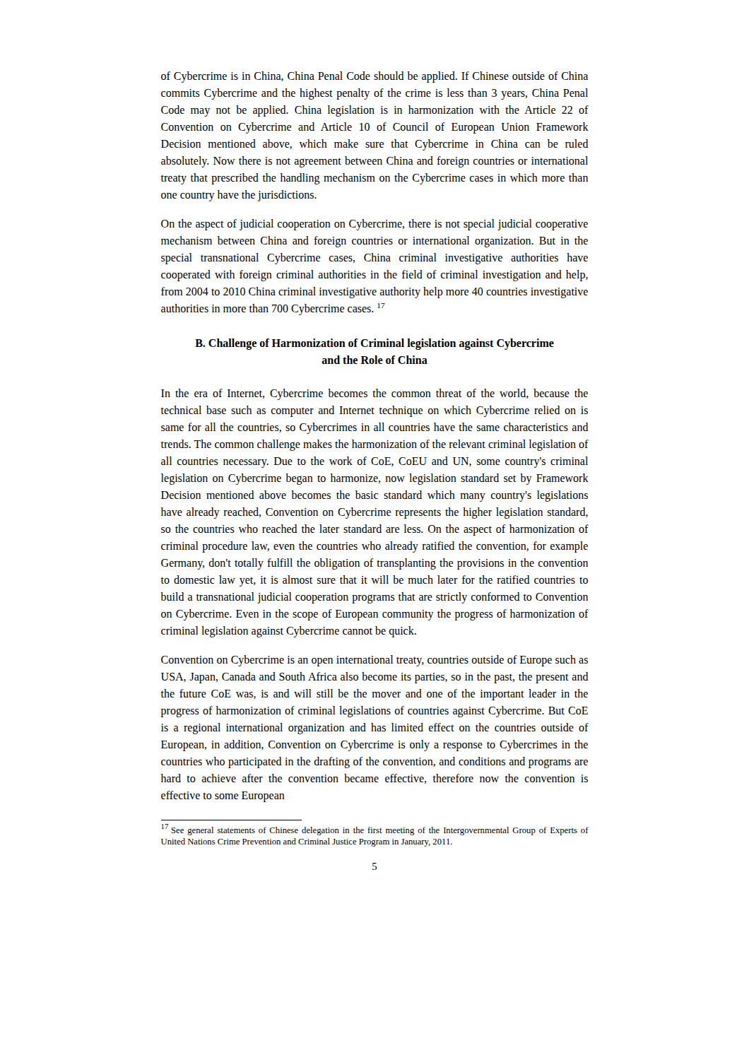of Cybercrime is in China, China Penal Code should be applied. If Chinese outside of China commits Cybercrime and the highest penalty of the crime is less than 3 years, China Penal Code may not be applied. China legislation is in harmonization with the Article 22 of Convention on Cybercrime and Article 10 of Council of European Union Framework Decision mentioned above, which make sure that Cybercrime in China can be ruled absolutely. Now there is not agreement between China and foreign countries or international treaty that prescribed the handling mechanism on the Cybercrime cases in which more than one country have the jurisdictions.
On the aspect of judicial cooperation on Cybercrime, there is not special judicial cooperative mechanism between China and foreign countries or international organization. But in the special transnational Cybercrime cases, China criminal investigative authorities have cooperated with foreign criminal authorities in the field of criminal investigation and help, from 2004 to 2010 China criminal investigative authority help more 40 countries investigative authorities in more than 700 Cybercrime cases. 17
B. Challenge of Harmonization of Criminal legislation against Cybercrime
and the Role of China
In the era of Internet, Cybercrime becomes the common threat of the world, because the technical base such as computer and Internet technique on which Cybercrime relied on is same for all the countries, so Cybercrimes in all countries have the same characteristics and trends. The common challenge makes the harmonization of the relevant criminal legislation of all countries necessary. Due to the work of CoE, CoEU and UN, some country's criminal legislation on Cybercrime began to harmonize, now legislation standard set by Framework Decision mentioned above becomes the basic standard which many country's legislations have already reached, Convention on Cybercrime represents the higher legislation standard, so the countries who reached the later standard are less. On the aspect of harmonization of criminal procedure law, even the countries who already ratified the convention, for example Germany, don't totally fulfill the obligation of transplanting the provisions in the convention to domestic law yet, it is almost sure that it will be much later for the ratified countries to build a transnational judicial cooperation programs that are strictly conformed to Convention on Cybercrime. Even in the scope of European community the progress of harmonization of criminal legislation against Cybercrime cannot be quick.
Convention on Cybercrime is an open international treaty, countries outside of Europe such as USA, Japan, Canada and South Africa also become its parties, so in the past, the present and the future CoE was, is and will still be the mover and one of the important leader in the progress of harmonization of criminal legislations of countries against Cybercrime. But CoE is a regional international organization and has limited effect on the countries outside of European, in addition, Convention on Cybercrime is only a response to Cybercrimes in the countries who participated in the drafting of the convention, and conditions and programs are hard to achieve after the convention became effective, therefore now the convention is effective to some European
17See general statements of Chinese delegation in the first meeting of the Intergovernmental Group of Experts of United Nations Crime Prevention and Criminal Justice Program in January, 2011.
5